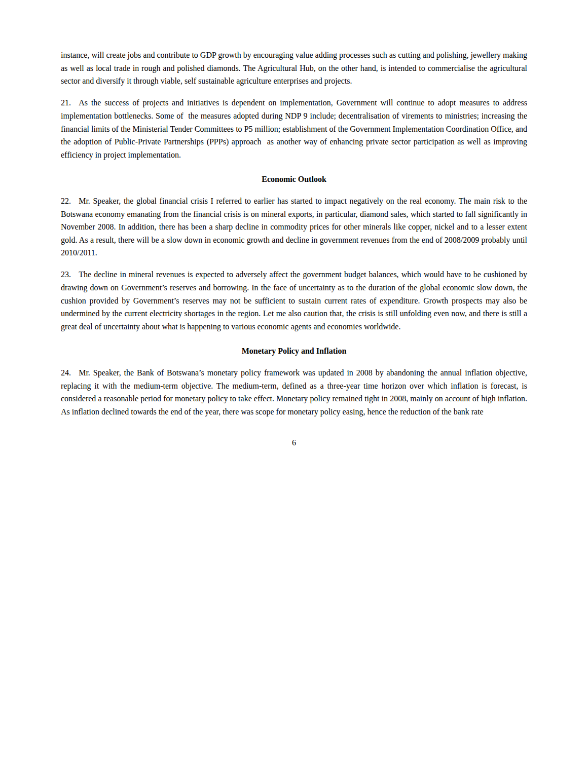instance, will create jobs and contribute to GDP growth by encouraging value adding processes such as cutting and polishing, jewellery making as well as local trade in rough and polished diamonds. The Agricultural Hub, on the other hand, is intended to commercialise the agricultural sector and diversify it through viable, self sustainable agriculture enterprises and projects.
21. As the success of projects and initiatives is dependent on implementation, Government will continue to adopt measures to address implementation bottlenecks. Some of the measures adopted during NDP 9 include; decentralisation of virements to ministries; increasing the financial limits of the Ministerial Tender Committees to P5 million; establishment of the Government Implementation Coordination Office, and the adoption of Public-Private Partnerships (PPPs) approach as another way of enhancing private sector participation as well as improving efficiency in project implementation.
Economic Outlook
22. Mr. Speaker, the global financial crisis I referred to earlier has started to impact negatively on the real economy. The main risk to the Botswana economy emanating from the financial crisis is on mineral exports, in particular, diamond sales, which started to fall significantly in November 2008. In addition, there has been a sharp decline in commodity prices for other minerals like copper, nickel and to a lesser extent gold. As a result, there will be a slow down in economic growth and decline in government revenues from the end of 2008/2009 probably until 2010/2011.
23. The decline in mineral revenues is expected to adversely affect the government budget balances, which would have to be cushioned by drawing down on Government’s reserves and borrowing. In the face of uncertainty as to the duration of the global economic slow down, the cushion provided by Government’s reserves may not be sufficient to sustain current rates of expenditure. Growth prospects may also be undermined by the current electricity shortages in the region. Let me also caution that, the crisis is still unfolding even now, and there is still a great deal of uncertainty about what is happening to various economic agents and economies worldwide.
Monetary Policy and Inflation
24. Mr. Speaker, the Bank of Botswana’s monetary policy framework was updated in 2008 by abandoning the annual inflation objective, replacing it with the medium-term objective. The medium-term, defined as a three-year time horizon over which inflation is forecast, is considered a reasonable period for monetary policy to take effect. Monetary policy remained tight in 2008, mainly on account of high inflation. As inflation declined towards the end of the year, there was scope for monetary policy easing, hence the reduction of the bank rate
6